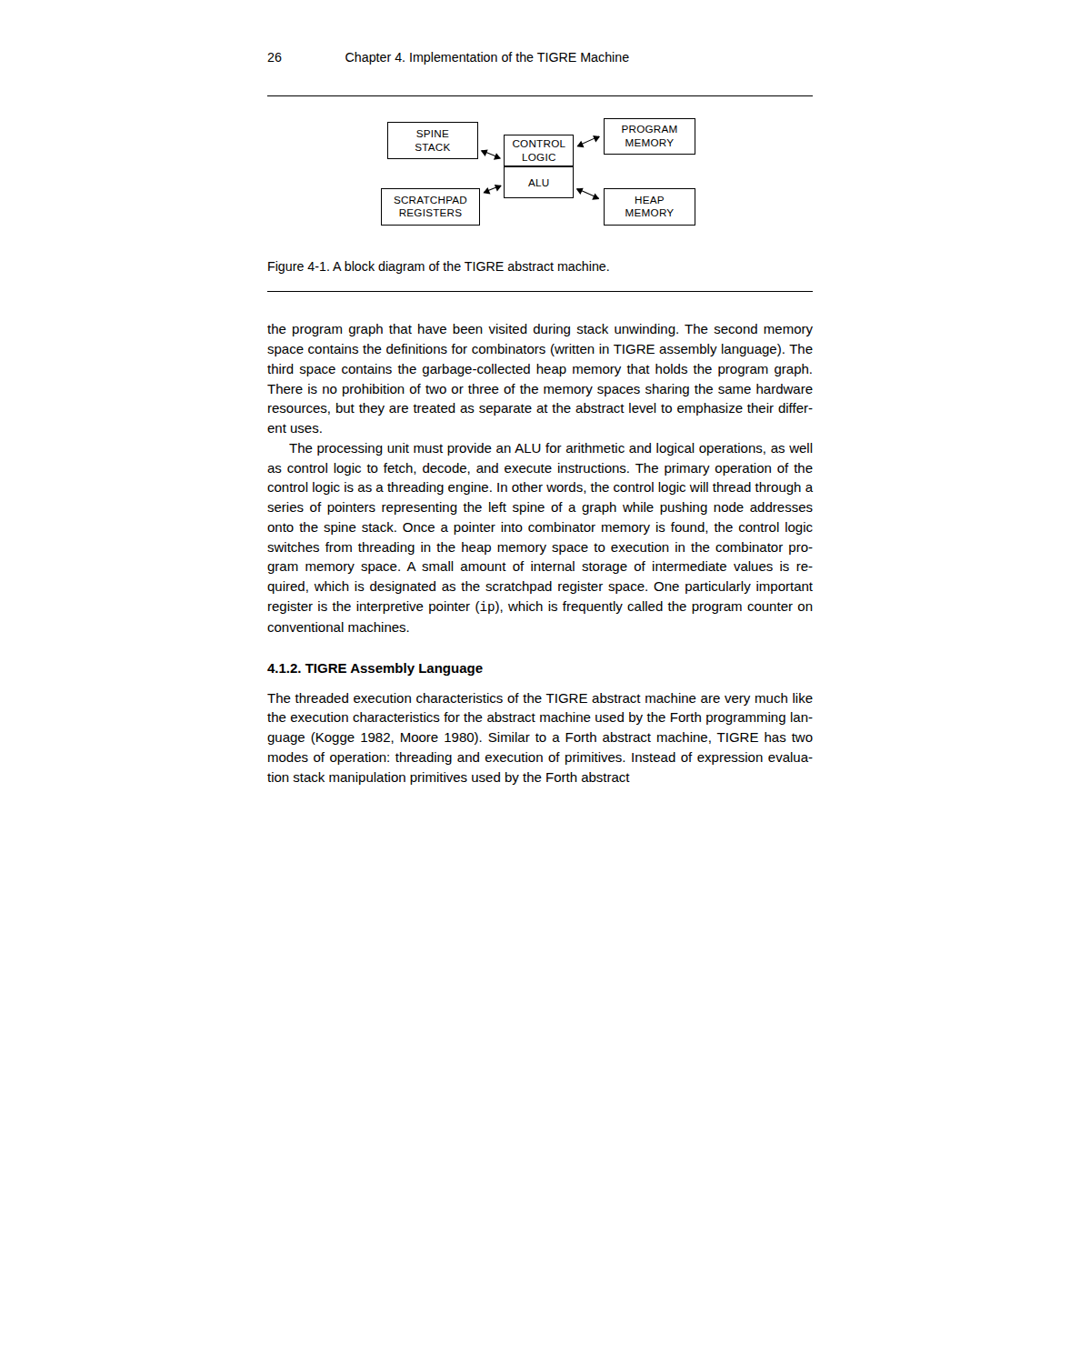26 Chapter 4. Implementation of the TIGRE Machine
SPINE
STACK
SCRATCHPAD
REGISTERS
CONTROL
LOGIC
ALU
PROGRAM
MEMORY
HEAP
MEMORY
Figure 4-1. A block diagram of the TIGRE abstract machine.
the program graph that have been visited during stack unwinding. The second memory space contains the definitions for combinators (written in TIGRE assembly language). The third space contains the garbage-collected heap memory that holds the program graph. There is no prohibition of two or three of the memory spaces sharing the same hardware resources, but they are treated as separate at the abstract level to emphasize their different uses.
The processing unit must provide an ALU for arithmetic and logical operations, as well as control logic to fetch, decode, and execute instructions. The primary operation of the control logic is as a threading engine. In other words, the control logic will thread through a series of pointers representing the left spine of a graph while pushing node addresses onto the spine stack. Once a pointer into combinator memory is found, the control logic switches from threading in the heap memory space to execution in the combinator program memory space. A small amount of internal storage of intermediate values is required, which is designated as the scratchpad register space. One particularly important register is the interpretive pointer (ip), which is frequently called the program counter on conventional machines.
4.1.2. TIGRE Assembly Language
The threaded execution characteristics of the TIGRE abstract machine are very much like the execution characteristics for the abstract machine used by the Forth programming language (Kogge 1982, Moore 1980). Similar to a Forth abstract machine, TIGRE has two modes of operation: threading and execution of primitives. Instead of expression evaluation stack manipulation primitives used by the Forth abstract